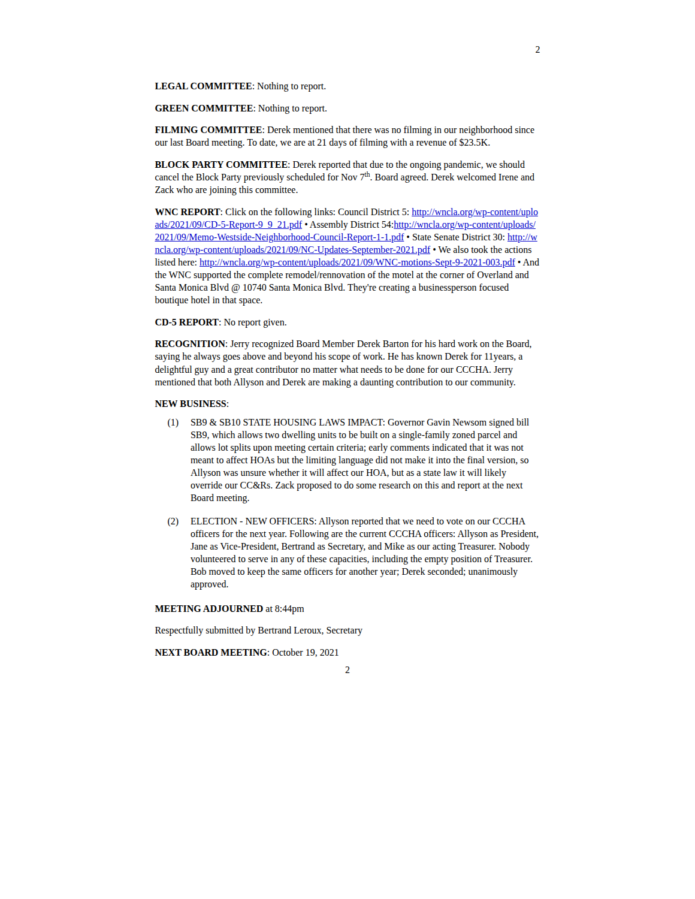2
LEGAL COMMITTEE: Nothing to report.
GREEN COMMITTEE: Nothing to report.
FILMING COMMITTEE: Derek mentioned that there was no filming in our neighborhood since our last Board meeting. To date, we are at 21 days of filming with a revenue of $23.5K.
BLOCK PARTY COMMITTEE: Derek reported that due to the ongoing pandemic, we should cancel the Block Party previously scheduled for Nov 7th. Board agreed. Derek welcomed Irene and Zack who are joining this committee.
WNC REPORT: Click on the following links: Council District 5: http://wncla.org/wp-content/uploads/2021/09/CD-5-Report-9_9_21.pdf • Assembly District 54:http://wncla.org/wp-content/uploads/2021/09/Memo-Westside-Neighborhood-Council-Report-1-1.pdf • State Senate District 30: http://wncla.org/wp-content/uploads/2021/09/NC-Updates-September-2021.pdf • We also took the actions listed here: http://wncla.org/wp-content/uploads/2021/09/WNC-motions-Sept-9-2021-003.pdf • And the WNC supported the complete remodel/rennovation of the motel at the corner of Overland and Santa Monica Blvd @ 10740 Santa Monica Blvd. They're creating a businessperson focused boutique hotel in that space.
CD-5 REPORT: No report given.
RECOGNITION: Jerry recognized Board Member Derek Barton for his hard work on the Board, saying he always goes above and beyond his scope of work. He has known Derek for 11years, a delightful guy and a great contributor no matter what needs to be done for our CCCHA. Jerry mentioned that both Allyson and Derek are making a daunting contribution to our community.
NEW BUSINESS:
(1) SB9 & SB10 STATE HOUSING LAWS IMPACT: Governor Gavin Newsom signed bill SB9, which allows two dwelling units to be built on a single-family zoned parcel and allows lot splits upon meeting certain criteria; early comments indicated that it was not meant to affect HOAs but the limiting language did not make it into the final version, so Allyson was unsure whether it will affect our HOA, but as a state law it will likely override our CC&Rs. Zack proposed to do some research on this and report at the next Board meeting.
(2) ELECTION - NEW OFFICERS: Allyson reported that we need to vote on our CCCHA officers for the next year. Following are the current CCCHA officers: Allyson as President, Jane as Vice-President, Bertrand as Secretary, and Mike as our acting Treasurer. Nobody volunteered to serve in any of these capacities, including the empty position of Treasurer. Bob moved to keep the same officers for another year; Derek seconded; unanimously approved.
MEETING ADJOURNED at 8:44pm
Respectfully submitted by Bertrand Leroux, Secretary
NEXT BOARD MEETING: October 19, 2021
2